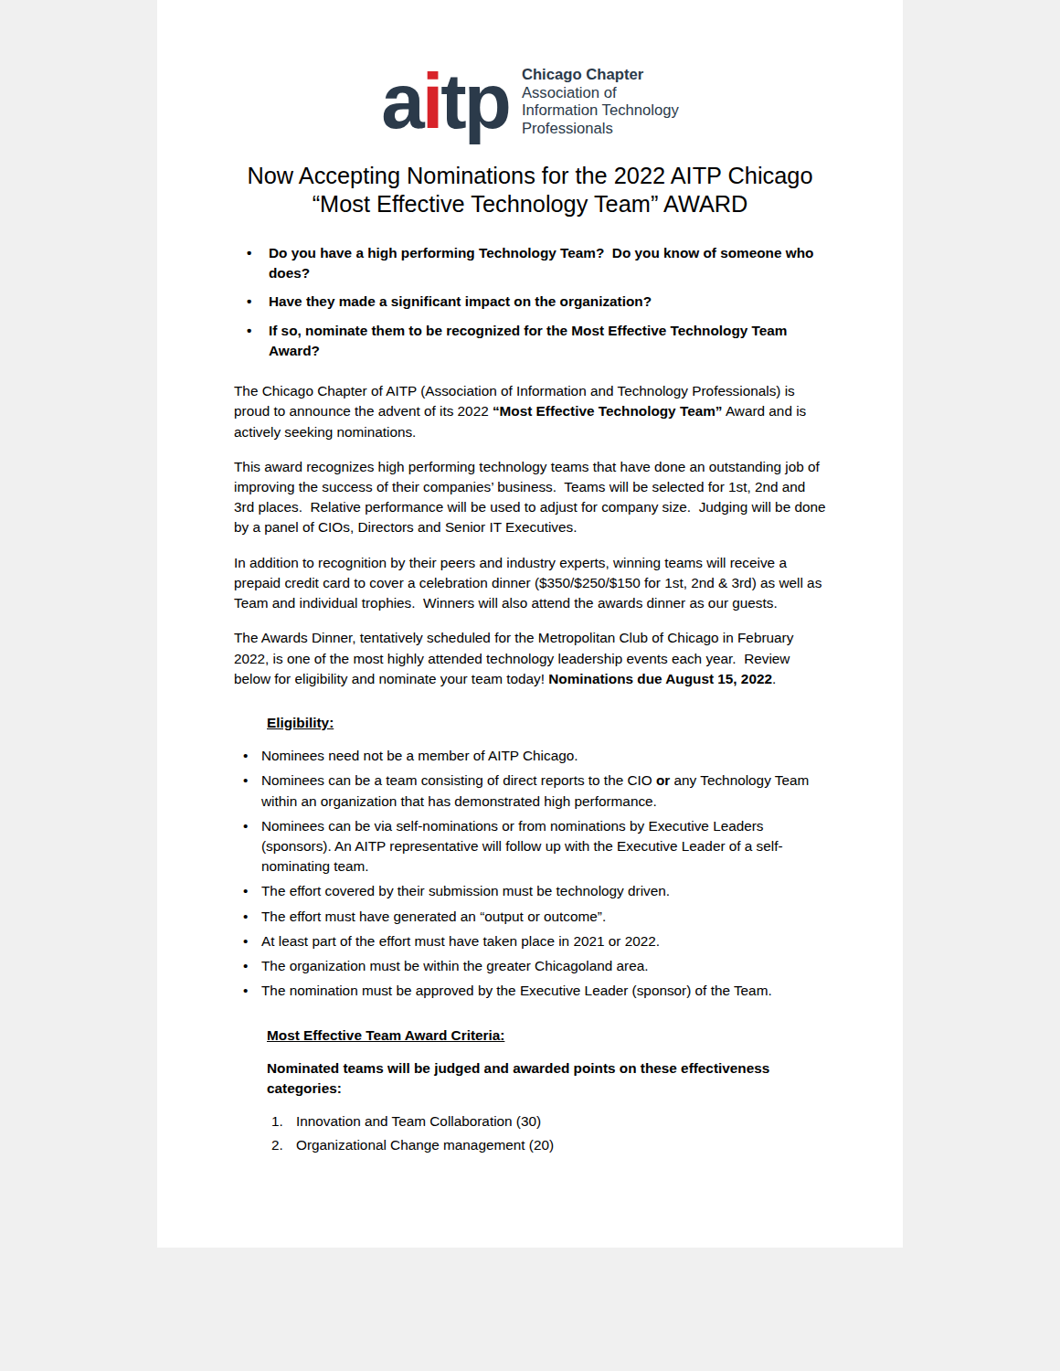aitp
Chicago Chapter
Association of
Information Technology
Professionals
Now Accepting Nominations for the 2022 AITP Chicago
“Most Effective Technology Team” AWARD
Do you have a high performing Technology Team? Do you know of someone who does?
Have they made a significant impact on the organization?
If so, nominate them to be recognized for the Most Effective Technology Team Award?
The Chicago Chapter of AITP (Association of Information and Technology Professionals) is proud to announce the advent of its 2022 “Most Effective Technology Team” Award and is actively seeking nominations.
This award recognizes high performing technology teams that have done an outstanding job of improving the success of their companies’ business. Teams will be selected for 1st, 2nd and 3rd places. Relative performance will be used to adjust for company size. Judging will be done by a panel of CIOs, Directors and Senior IT Executives.
In addition to recognition by their peers and industry experts, winning teams will receive a prepaid credit card to cover a celebration dinner ($350/$250/$150 for 1st, 2nd & 3rd) as well as Team and individual trophies. Winners will also attend the awards dinner as our guests.
The Awards Dinner, tentatively scheduled for the Metropolitan Club of Chicago in February 2022, is one of the most highly attended technology leadership events each year. Review below for eligibility and nominate your team today! Nominations due August 15, 2022.
Eligibility:
Nominees need not be a member of AITP Chicago.
Nominees can be a team consisting of direct reports to the CIO or any Technology Team within an organization that has demonstrated high performance.
Nominees can be via self-nominations or from nominations by Executive Leaders (sponsors). An AITP representative will follow up with the Executive Leader of a self-nominating team.
The effort covered by their submission must be technology driven.
The effort must have generated an “output or outcome”.
At least part of the effort must have taken place in 2021 or 2022.
The organization must be within the greater Chicagoland area.
The nomination must be approved by the Executive Leader (sponsor) of the Team.
Most Effective Team Award Criteria:
Nominated teams will be judged and awarded points on these effectiveness categories:
Innovation and Team Collaboration (30)
Organizational Change management (20)